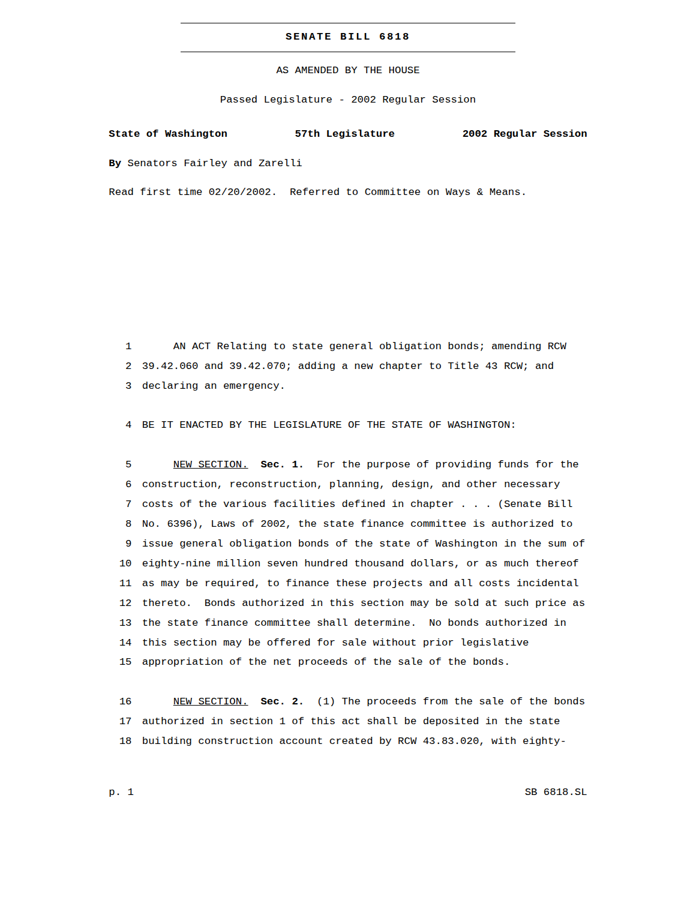SENATE BILL 6818
AS AMENDED BY THE HOUSE
Passed Legislature - 2002 Regular Session
State of Washington 57th Legislature 2002 Regular Session
By Senators Fairley and Zarelli
Read first time 02/20/2002. Referred to Committee on Ways & Means.
AN ACT Relating to state general obligation bonds; amending RCW
39.42.060 and 39.42.070; adding a new chapter to Title 43 RCW; and
declaring an emergency.
BE IT ENACTED BY THE LEGISLATURE OF THE STATE OF WASHINGTON:
NEW SECTION. Sec. 1. For the purpose of providing funds for the
construction, reconstruction, planning, design, and other necessary
costs of the various facilities defined in chapter . . . (Senate Bill
No. 6396), Laws of 2002, the state finance committee is authorized to
issue general obligation bonds of the state of Washington in the sum of
eighty-nine million seven hundred thousand dollars, or as much thereof
as may be required, to finance these projects and all costs incidental
thereto. Bonds authorized in this section may be sold at such price as
the state finance committee shall determine. No bonds authorized in
this section may be offered for sale without prior legislative
appropriation of the net proceeds of the sale of the bonds.
NEW SECTION. Sec. 2. (1) The proceeds from the sale of the bonds
authorized in section 1 of this act shall be deposited in the state
building construction account created by RCW 43.83.020, with eighty-
p. 1 SB 6818.SL